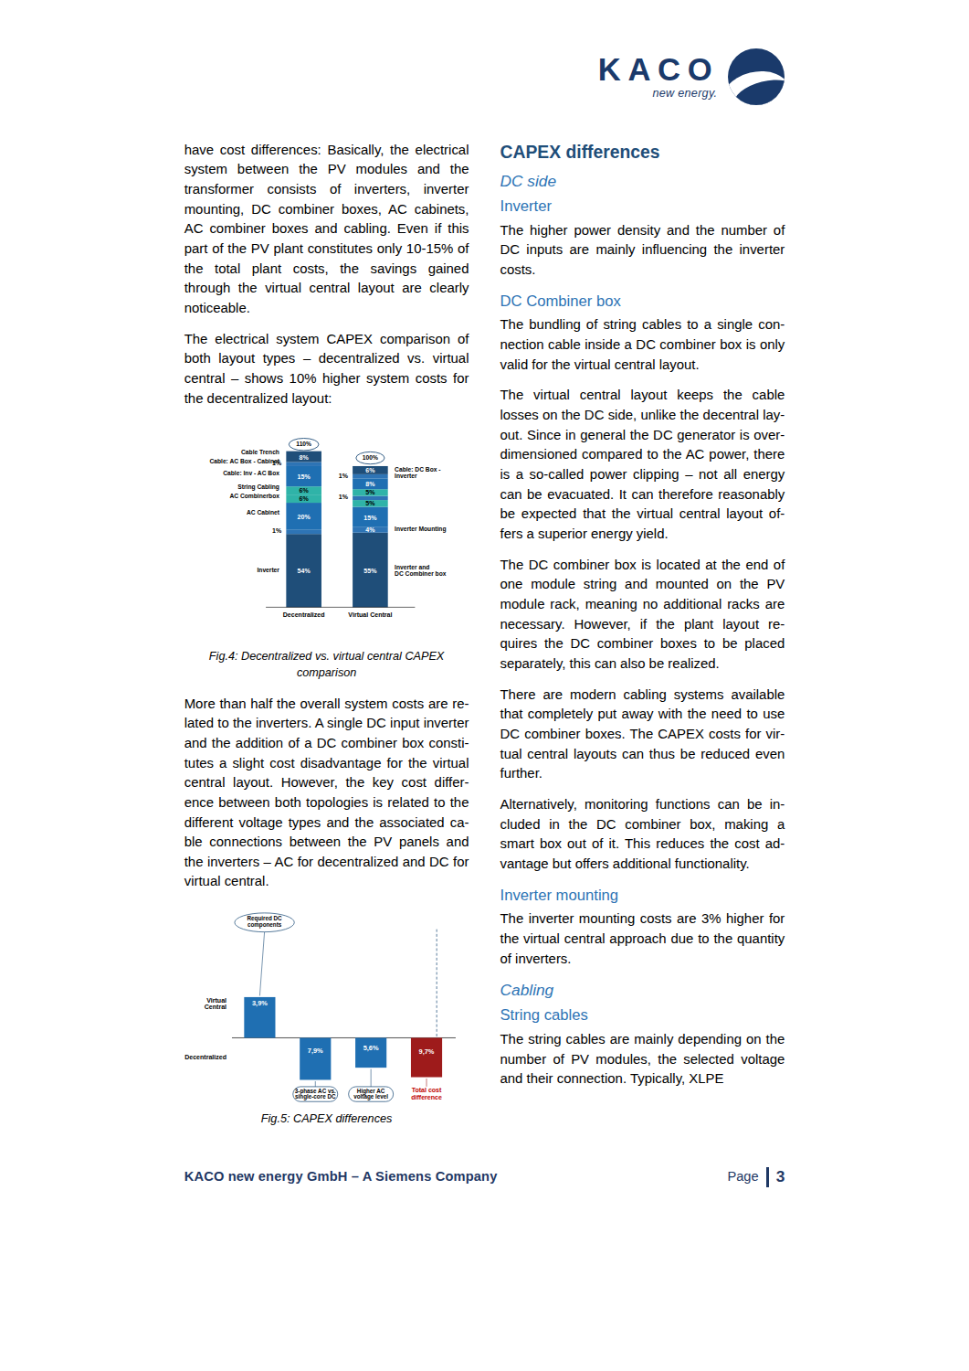KACO
new energy.
have cost differences: Basically, the electrical system between the PV modules and the transformer consists of inverters, inverter mounting, DC combiner boxes, AC cabinets, AC combiner boxes and cabling. Even if this part of the PV plant constitutes only 10-15% of the total plant costs, the savings gained through the virtual central layout are clearly noticeable.
The electrical system CAPEX comparison of both layout types – decentralized vs. virtual central – shows 10% higher system costs for the decentralized layout:
54% 1% 20% 6% 6% 15% 1% 8% 110% 55% 4% 15% 5% 1% 5% 8% 1% 6% 100% Cable Trench Cable: AC Box - Cabinet Cable: Inv - AC Box String Cabling AC Combinerbox AC Cabinet Inverter Cable: DC Box - Inverter Inverter Mounting Inverter and DC Combiner box Decentralized Virtual Central
Fig.4: Decentralized vs. virtual central CAPEX comparison
More than half the overall system costs are related to the inverters. A single DC input inverter and the addition of a DC combiner box constitutes a slight cost disadvantage for the virtual central layout. However, the key cost difference between both topologies is related to the different voltage types and the associated cable connections between the PV panels and the inverters – AC for decentralized and DC for virtual central.
3,9% 7,9% 5,6% 9,7% Required DC components Virtual Central Decentralized 3-phase AC vs. single-core DC Higher AC voltage level Total cost difference
Fig.5: CAPEX differences
CAPEX differences
DC side
Inverter
The higher power density and the number of DC inputs are mainly influencing the inverter costs.
DC Combiner box
The bundling of string cables to a single connection cable inside a DC combiner box is only valid for the virtual central layout.
The virtual central layout keeps the cable losses on the DC side, unlike the decentral layout. Since in general the DC generator is over-dimensioned compared to the AC power, there is a so-called power clipping – not all energy can be evacuated. It can therefore reasonably be expected that the virtual central layout offers a superior energy yield.
The DC combiner box is located at the end of one module string and mounted on the PV module rack, meaning no additional racks are necessary. However, if the plant layout requires the DC combiner boxes to be placed separately, this can also be realized.
There are modern cabling systems available that completely put away with the need to use DC combiner boxes. The CAPEX costs for virtual central layouts can thus be reduced even further.
Alternatively, monitoring functions can be included in the DC combiner box, making a smart box out of it. This reduces the cost advantage but offers additional functionality.
Inverter mounting
The inverter mounting costs are 3% higher for the virtual central approach due to the quantity of inverters.
Cabling
String cables
The string cables are mainly depending on the number of PV modules, the selected voltage and their connection. Typically, XLPE
KACO new energy GmbH – A Siemens Company
Page 3